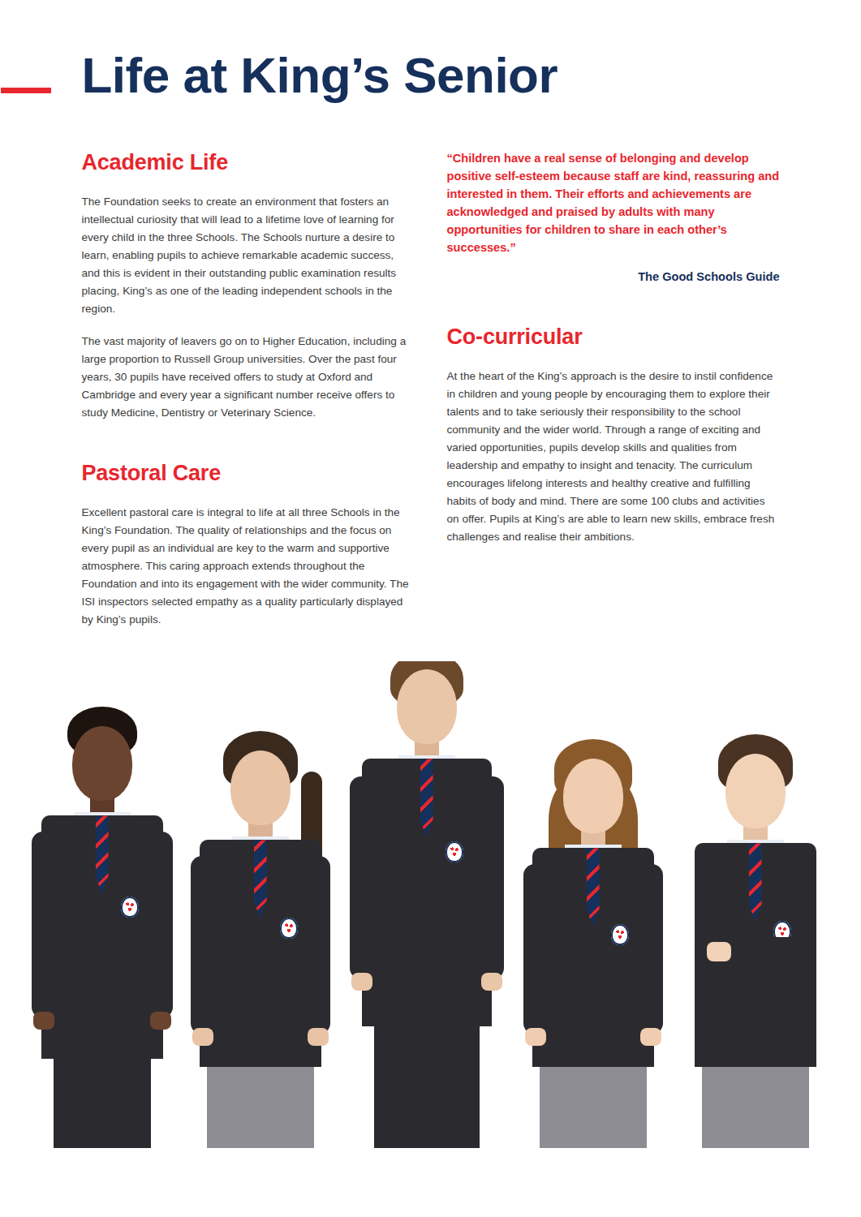Life at King’s Senior
Academic Life
The Foundation seeks to create an environment that fosters an intellectual curiosity that will lead to a lifetime love of learning for every child in the three Schools. The Schools nurture a desire to learn, enabling pupils to achieve remarkable academic success, and this is evident in their outstanding public examination results placing, King’s as one of the leading independent schools in the region.
The vast majority of leavers go on to Higher Education, including a large proportion to Russell Group universities. Over the past four years, 30 pupils have received offers to study at Oxford and Cambridge and every year a significant number receive offers to study Medicine, Dentistry or Veterinary Science.
Pastoral Care
Excellent pastoral care is integral to life at all three Schools in the King’s Foundation. The quality of relationships and the focus on every pupil as an individual are key to the warm and supportive atmosphere. This caring approach extends throughout the Foundation and into its engagement with the wider community. The ISI inspectors selected empathy as a quality particularly displayed by King’s pupils.
“Children have a real sense of belonging and develop positive self-esteem because staff are kind, reassuring and interested in them. Their efforts and achievements are acknowledged and praised by adults with many opportunities for children to share in each other’s successes.”
The Good Schools Guide
Co-curricular
At the heart of the King’s approach is the desire to instil confidence in children and young people by encouraging them to explore their talents and to take seriously their responsibility to the school community and the wider world. Through a range of exciting and varied opportunities, pupils develop skills and qualities from leadership and empathy to insight and tenacity. The curriculum encourages lifelong interests and healthy creative and fulfilling habits of body and mind. There are some 100 clubs and activities on offer. Pupils at King’s are able to learn new skills, embrace fresh challenges and realise their ambitions.